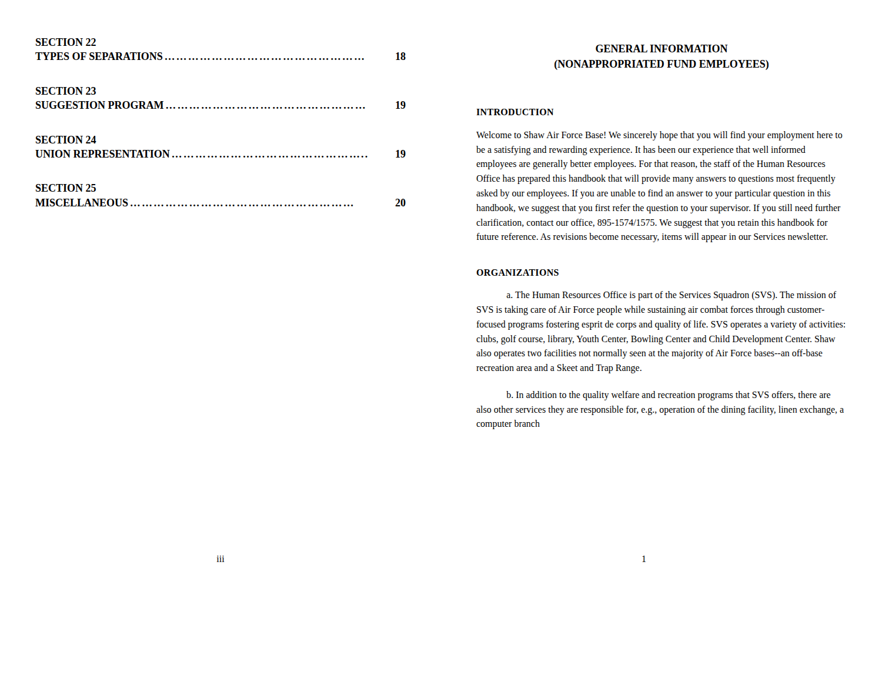SECTION 22
TYPES OF SEPARATIONS …………………………………………… 18
SECTION 23
SUGGESTION PROGRAM …………………………………………… 19
SECTION 24
UNION REPRESENTATION ………………………………………….. 19
SECTION 25
MISCELLANEOUS ………………………………………………… 20
iii
GENERAL INFORMATION
(NONAPPROPRIATED FUND EMPLOYEES)
INTRODUCTION
Welcome to Shaw Air Force Base! We sincerely hope that you will find your employment here to be a satisfying and rewarding experience. It has been our experience that well informed employees are generally better employees. For that reason, the staff of the Human Resources Office has prepared this handbook that will provide many answers to questions most frequently asked by our employees. If you are unable to find an answer to your particular question in this handbook, we suggest that you first refer the question to your supervisor. If you still need further clarification, contact our office, 895-1574/1575. We suggest that you retain this handbook for future reference. As revisions become necessary, items will appear in our Services newsletter.
ORGANIZATIONS
a. The Human Resources Office is part of the Services Squadron (SVS). The mission of SVS is taking care of Air Force people while sustaining air combat forces through customer-focused programs fostering esprit de corps and quality of life. SVS operates a variety of activities: clubs, golf course, library, Youth Center, Bowling Center and Child Development Center. Shaw also operates two facilities not normally seen at the majority of Air Force bases--an off-base recreation area and a Skeet and Trap Range.
b. In addition to the quality welfare and recreation programs that SVS offers, there are also other services they are responsible for, e.g., operation of the dining facility, linen exchange, a computer branch
1